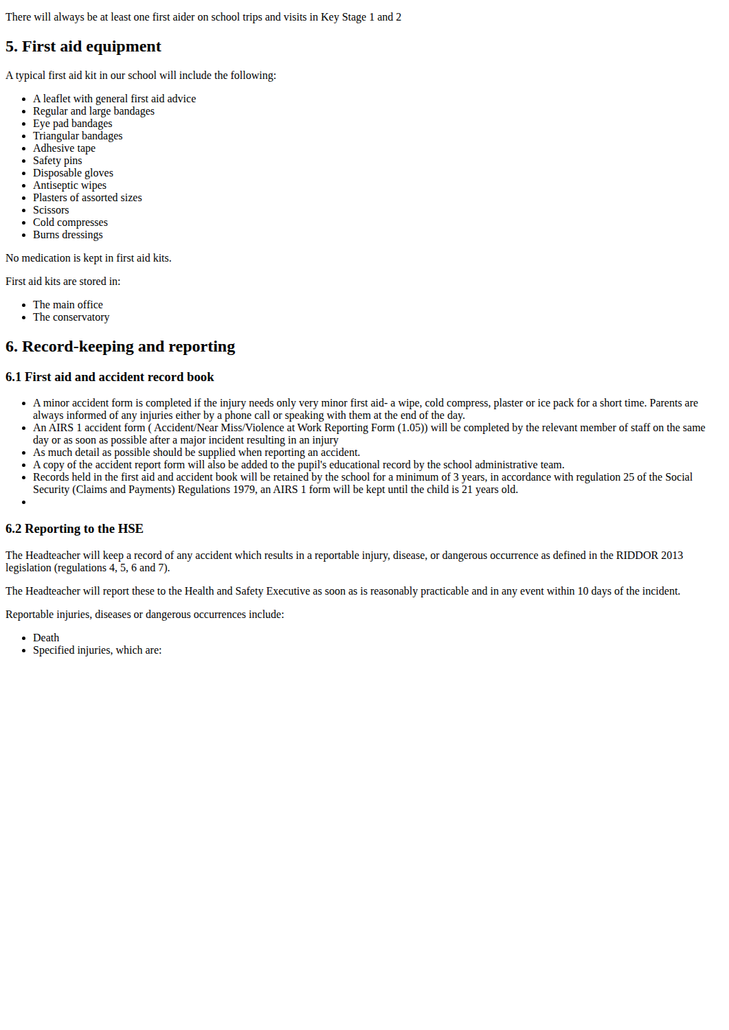There will always be at least one first aider on school trips and visits in Key Stage 1 and 2
5. First aid equipment
A typical first aid kit in our school will include the following:
A leaflet with general first aid advice
Regular and large bandages
Eye pad bandages
Triangular bandages
Adhesive tape
Safety pins
Disposable gloves
Antiseptic wipes
Plasters of assorted sizes
Scissors
Cold compresses
Burns dressings
No medication is kept in first aid kits.
First aid kits are stored in:
The main office
The conservatory
6. Record-keeping and reporting
6.1 First aid and accident record book
A minor accident form is completed if the injury needs only very minor first aid- a wipe, cold compress, plaster or ice pack for a short time. Parents are always informed of any injuries either by a phone call or speaking with them at the end of the day.
An AIRS 1 accident form ( Accident/Near Miss/Violence at Work Reporting Form (1.05)) will be completed by the relevant member of staff on the same day or as soon as possible after a major incident resulting in an injury
As much detail as possible should be supplied when reporting an accident.
A copy of the accident report form will also be added to the pupil's educational record by the school administrative team.
Records held in the first aid and accident book will be retained by the school for a minimum of 3 years, in accordance with regulation 25 of the Social Security (Claims and Payments) Regulations 1979, an AIRS 1 form will be kept until the child is 21 years old.
6.2 Reporting to the HSE
The Headteacher will keep a record of any accident which results in a reportable injury, disease, or dangerous occurrence as defined in the RIDDOR 2013 legislation (regulations 4, 5, 6 and 7).
The Headteacher will report these to the Health and Safety Executive as soon as is reasonably practicable and in any event within 10 days of the incident.
Reportable injuries, diseases or dangerous occurrences include:
Death
Specified injuries, which are: